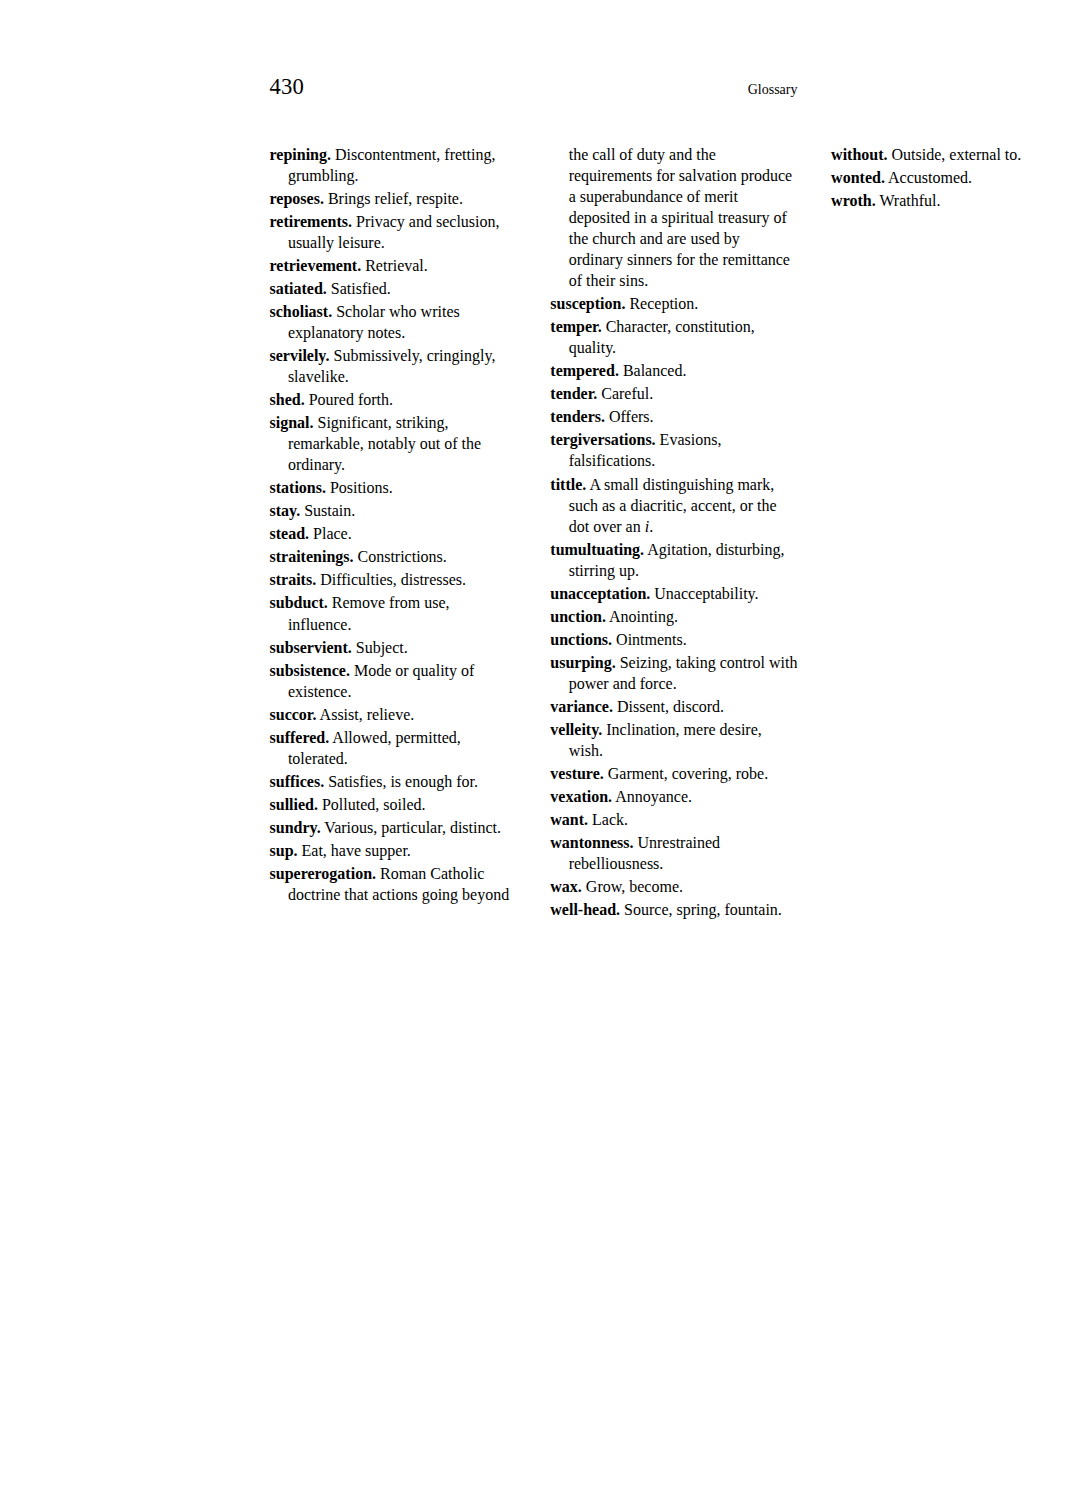430 Glossary
repining
Discontentment, fretting, grumbling.
reposes
Brings relief, respite.
retirements
Privacy and seclusion, usually leisure.
retrievement
Retrieval.
satiated
Satisfied.
scholiast
Scholar who writes explanatory notes.
servilely
Submissively, cringingly, slavelike.
shed
Poured forth.
signal
Significant, striking, remarkable, notably out of the ordinary.
stations
Positions.
stay
Sustain.
stead
Place.
straitenings
Constrictions.
straits
Difficulties, distresses.
subduct
Remove from use, influence.
subservient
Subject.
subsistence
Mode or quality of existence.
succor
Assist, relieve.
suffered
Allowed, permitted, tolerated.
suffices
Satisfies, is enough for.
sullied
Polluted, soiled.
sundry
Various, particular, distinct.
sup
Eat, have supper.
supererogation
Roman Catholic doctrine that actions going beyond the call of duty and the requirements for salvation produce a superabundance of merit deposited in a spiritual treasury of the church and are used by ordinary sinners for the remittance of their sins.
susception
Reception.
temper
Character, constitution, quality.
tempered
Balanced.
tender
Careful.
tenders
Offers.
tergiversations
Evasions, falsifications.
tittle
A small distinguishing mark, such as a diacritic, accent, or the dot over an i.
tumultuating
Agitation, disturbing, stirring up.
unacceptation
Unacceptability.
unction
Anointing.
unctions
Ointments.
usurping
Seizing, taking control with power and force.
variance
Dissent, discord.
velleity
Inclination, mere desire, wish.
vesture
Garment, covering, robe.
vexation
Annoyance.
want
Lack.
wantonness
Unrestrained rebelliousness.
wax
Grow, become.
well-head
Source, spring, fountain.
without
Outside, external to.
wonted
Accustomed.
wroth
Wrathful.